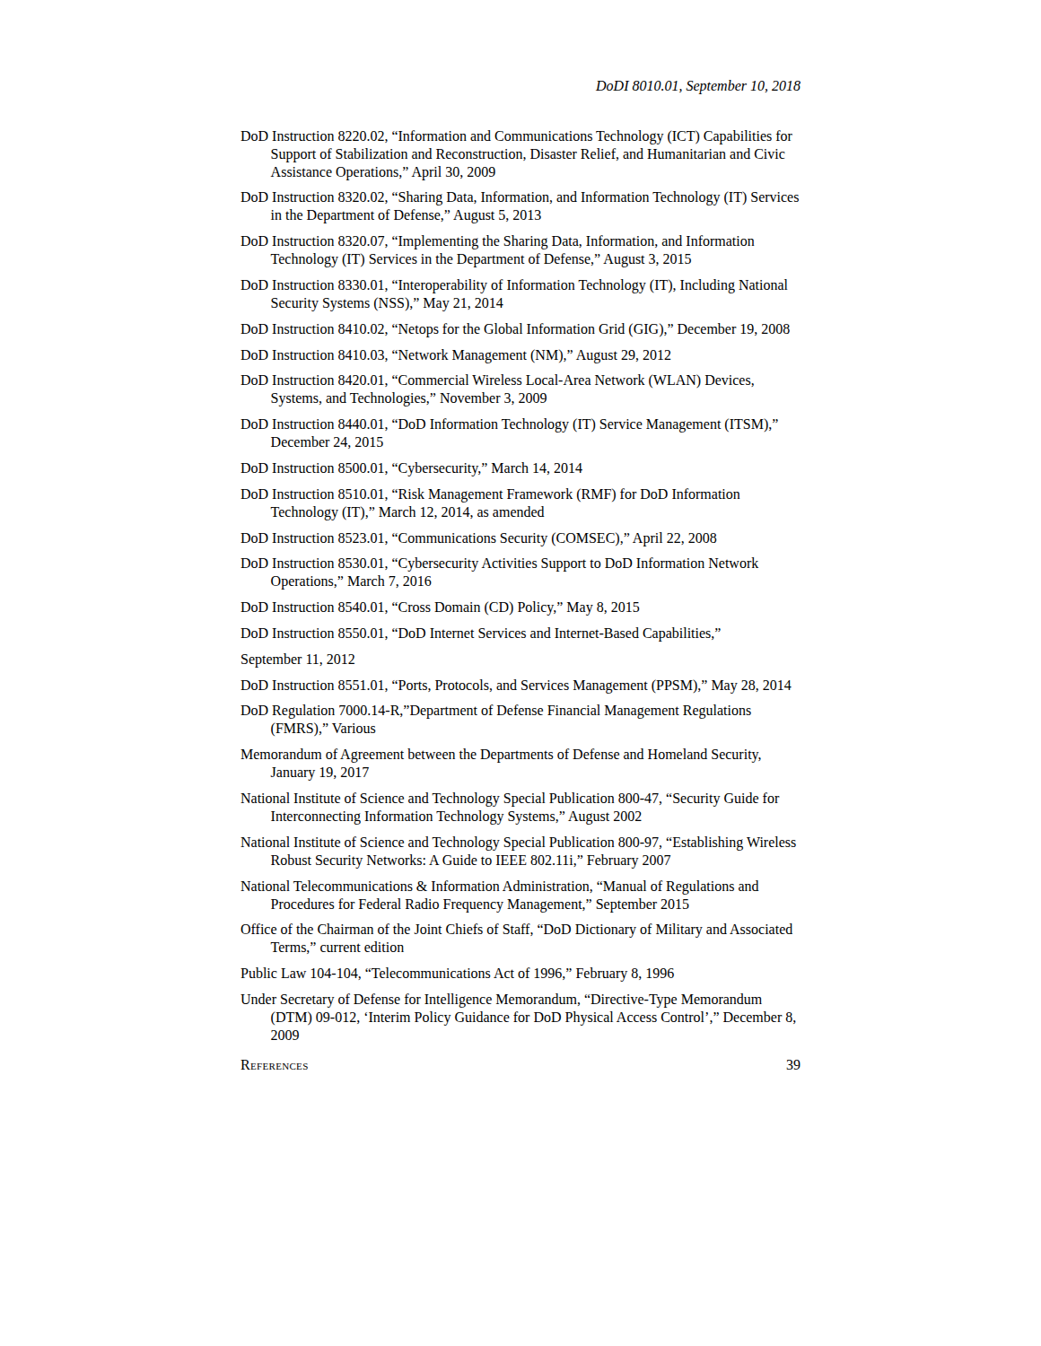DoDI 8010.01, September 10, 2018
DoD Instruction 8220.02, “Information and Communications Technology (ICT) Capabilities for Support of Stabilization and Reconstruction, Disaster Relief, and Humanitarian and Civic Assistance Operations,” April 30, 2009
DoD Instruction 8320.02, “Sharing Data, Information, and Information Technology (IT) Services in the Department of Defense,” August 5, 2013
DoD Instruction 8320.07, “Implementing the Sharing Data, Information, and Information Technology (IT) Services in the Department of Defense,” August 3, 2015
DoD Instruction 8330.01, “Interoperability of Information Technology (IT), Including National Security Systems (NSS),” May 21, 2014
DoD Instruction 8410.02, “Netops for the Global Information Grid (GIG),” December 19, 2008
DoD Instruction 8410.03, “Network Management (NM),” August 29, 2012
DoD Instruction 8420.01, “Commercial Wireless Local-Area Network (WLAN) Devices, Systems, and Technologies,” November 3, 2009
DoD Instruction 8440.01, “DoD Information Technology (IT) Service Management (ITSM),” December 24, 2015
DoD Instruction 8500.01, “Cybersecurity,” March 14, 2014
DoD Instruction 8510.01, “Risk Management Framework (RMF) for DoD Information Technology (IT),” March 12, 2014, as amended
DoD Instruction 8523.01, “Communications Security (COMSEC),” April 22, 2008
DoD Instruction 8530.01, “Cybersecurity Activities Support to DoD Information Network Operations,” March 7, 2016
DoD Instruction 8540.01, “Cross Domain (CD) Policy,” May 8, 2015
DoD Instruction 8550.01, “DoD Internet Services and Internet-Based Capabilities,”
September 11, 2012
DoD Instruction 8551.01, “Ports, Protocols, and Services Management (PPSM),” May 28, 2014
DoD Regulation 7000.14-R,”Department of Defense Financial Management Regulations (FMRS),” Various
Memorandum of Agreement between the Departments of Defense and Homeland Security, January 19, 2017
National Institute of Science and Technology Special Publication 800-47, “Security Guide for Interconnecting Information Technology Systems,” August 2002
National Institute of Science and Technology Special Publication 800-97, “Establishing Wireless Robust Security Networks: A Guide to IEEE 802.11i,” February 2007
National Telecommunications & Information Administration, “Manual of Regulations and Procedures for Federal Radio Frequency Management,” September 2015
Office of the Chairman of the Joint Chiefs of Staff, “DoD Dictionary of Military and Associated Terms,” current edition
Public Law 104-104, “Telecommunications Act of 1996,” February 8, 1996
Under Secretary of Defense for Intelligence Memorandum, “Directive-Type Memorandum (DTM) 09-012, ‘Interim Policy Guidance for DoD Physical Access Control’,” December 8, 2009
References 39